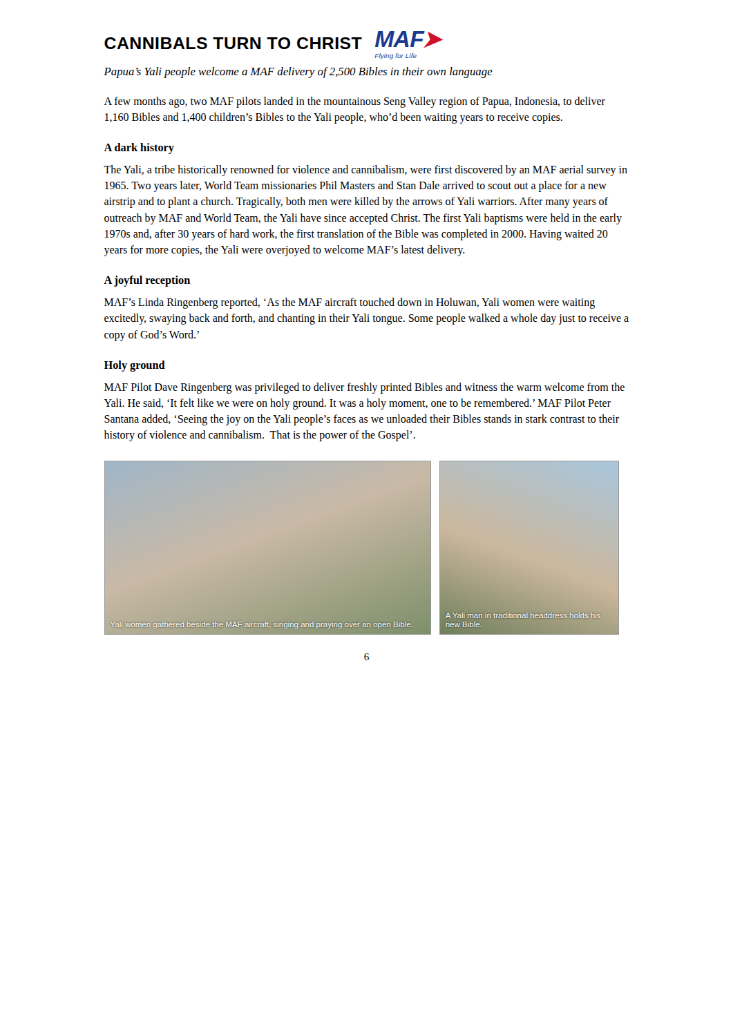CANNIBALS TURN TO CHRIST
MAF➤ Flying for Life
Papua’s Yali people welcome a MAF delivery of 2,500 Bibles in their own language
A few months ago, two MAF pilots landed in the mountainous Seng Valley region of Papua, Indonesia, to deliver 1,160 Bibles and 1,400 children’s Bibles to the Yali people, who’d been waiting years to receive copies.
A dark history
The Yali, a tribe historically renowned for violence and cannibalism, were first discovered by an MAF aerial survey in 1965. Two years later, World Team missionaries Phil Masters and Stan Dale arrived to scout out a place for a new airstrip and to plant a church. Tragically, both men were killed by the arrows of Yali warriors. After many years of outreach by MAF and World Team, the Yali have since accepted Christ. The first Yali baptisms were held in the early 1970s and, after 30 years of hard work, the first translation of the Bible was completed in 2000. Having waited 20 years for more copies, the Yali were overjoyed to welcome MAF’s latest delivery.
A joyful reception
MAF’s Linda Ringenberg reported, ‘As the MAF aircraft touched down in Holuwan, Yali women were waiting excitedly, swaying back and forth, and chanting in their Yali tongue. Some people walked a whole day just to receive a copy of God’s Word.’
Holy ground
MAF Pilot Dave Ringenberg was privileged to deliver freshly printed Bibles and witness the warm welcome from the Yali. He said, ‘It felt like we were on holy ground. It was a holy moment, one to be remembered.’ MAF Pilot Peter Santana added, ‘Seeing the joy on the Yali people’s faces as we unloaded their Bibles stands in stark contrast to their history of violence and cannibalism. That is the power of the Gospel’.
Yali women gathered beside the MAF aircraft, singing and praying over an open Bible.
A Yali man in traditional headdress holds his new Bible.
6